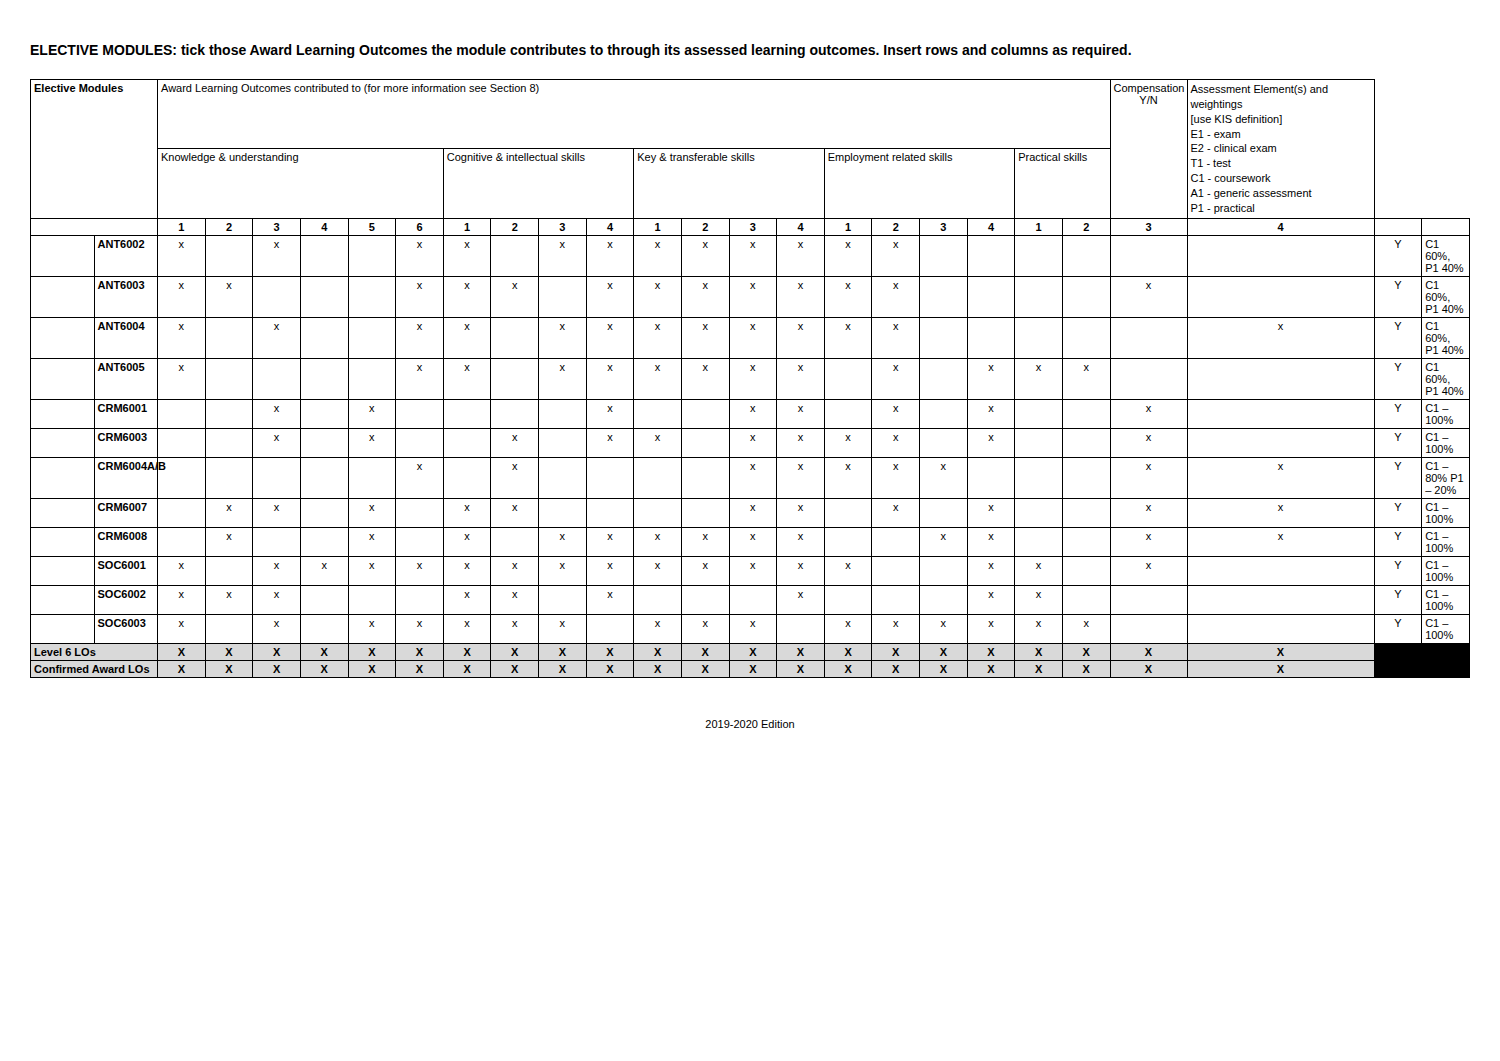ELECTIVE MODULES: tick those Award Learning Outcomes the module contributes to through its assessed learning outcomes. Insert rows and columns as required.
| Elective Modules | Award Learning Outcomes contributed to (for more information see Section 8) | Compensation Y/N | Assessment Element(s) and weightings [use KIS definition] E1 - exam E2 - clinical exam T1 - test C1 - coursework A1 - generic assessment P1 - practical |
| --- | --- | --- | --- |
| Knowledge & understanding | Cognitive & intellectual skills | Key & transferable skills | Employment related skills | Practical skills |
| | 1 | 2 | 3 | 4 | 5 | 6 | 1 | 2 | 3 | 4 | 1 | 2 | 3 | 4 | 1 | 2 | 3 | 4 | 1 | 2 | 3 | 4 | | |
| | ANT6002 | x | | x | | | x | x | | x | x | x | x | x | x | x | x | | | | | | | Y | C1 60%, P1 40% |
| | ANT6003 | x | x | | | | x | x | x | | x | x | x | x | x | x | x | | | | | x | | Y | C1 60%, P1 40% |
| | ANT6004 | x | | x | | | x | x | | x | x | x | x | x | x | x | x | | | | | | x | Y | C1 60%, P1 40% |
| | ANT6005 | x | | | | | x | x | | x | x | x | x | x | x | | x | | x | x | x | | | Y | C1 60%, P1 40% |
| | CRM6001 | | | x | | x | | | | | x | | | x | x | | x | | x | | | x | | Y | C1 – 100% |
| | CRM6003 | | | x | | x | | | x | | x | x | | x | x | x | x | | x | | | x | | Y | C1 – 100% |
| | CRM6004A/B | | | | | | x | | x | | | | | x | x | x | x | x | | | | x | x | Y | C1 – 80% P1 – 20% |
| | CRM6007 | | x | x | | x | | x | x | | | | | x | x | | x | | x | | | x | x | Y | C1 – 100% |
| | CRM6008 | | x | | | x | | x | | x | x | x | x | x | x | | | x | x | | | x | x | Y | C1 – 100% |
| | SOC6001 | x | | x | x | x | x | x | x | x | x | x | x | x | x | x | | | x | x | | x | | Y | C1 – 100% |
| | SOC6002 | x | x | x | | | | x | x | | x | | | | x | | | | x | x | | | | Y | C1 – 100% |
| | SOC6003 | x | | x | | x | x | x | x | x | | x | x | x | | x | x | x | x | x | x | | | Y | C1 – 100% |
| Level 6 LOs | X | X | X | X | X | X | X | X | X | X | X | X | X | X | X | X | X | X | X | X | X | X | | |
| Confirmed Award LOs | X | X | X | X | X | X | X | X | X | X | X | X | X | X | X | X | X | X | X | X | X | X | | |
2019-2020 Edition